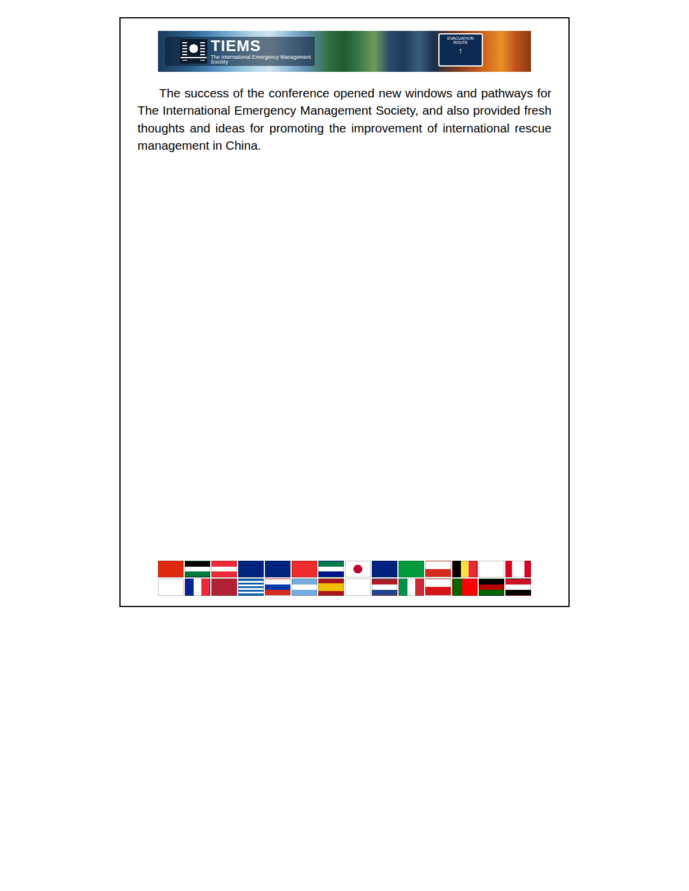TIEMS The International Emergency Management Society
EVACUATION
ROUTE ↑
The success of the conference opened new windows and pathways for The International Emergency Management Society, and also provided fresh thoughts and ideas for promoting the improvement of international rescue management in China.